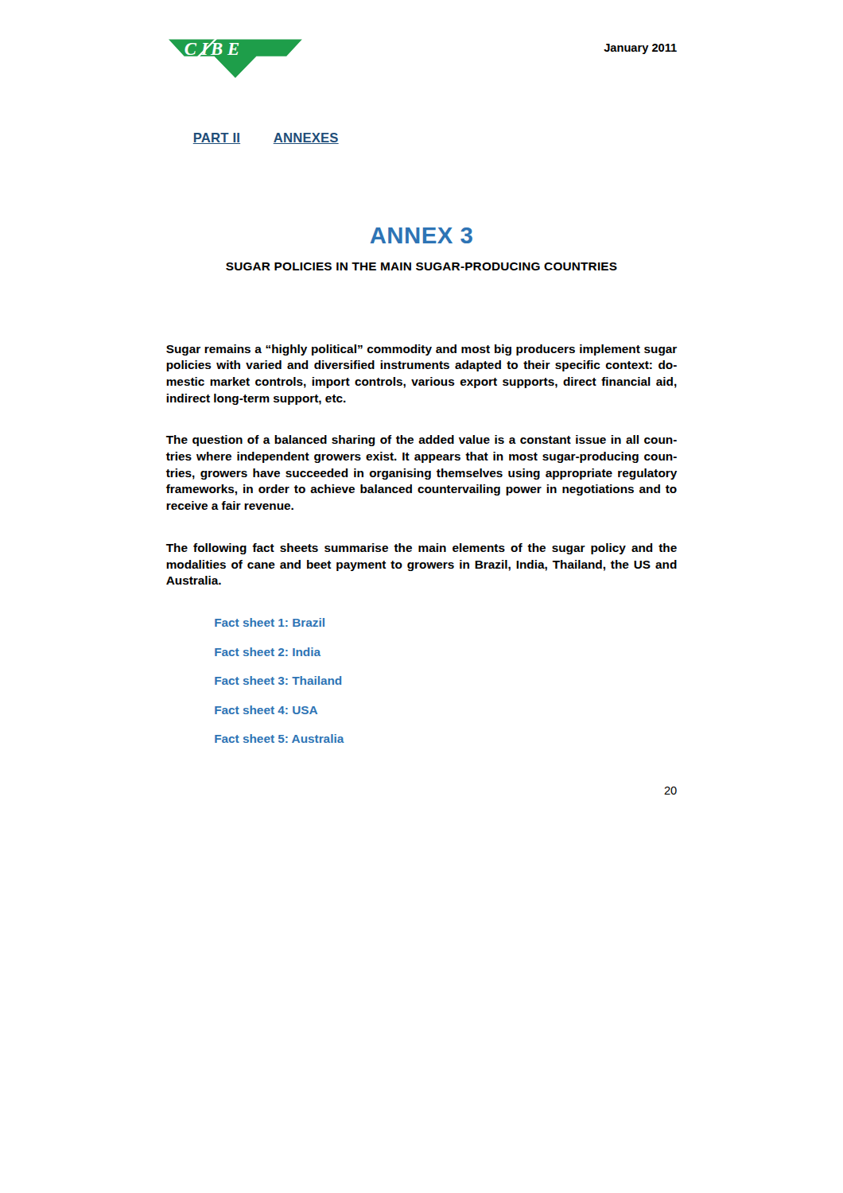C I B E
January 2011
PART II ANNEXES
ANNEX 3
SUGAR POLICIES IN THE MAIN SUGAR-PRODUCING COUNTRIES
Sugar remains a “highly political” commodity and most big producers implement sugar policies with varied and diversified instruments adapted to their specific context: domestic market controls, import controls, various export supports, direct financial aid, indirect long-term support, etc.
The question of a balanced sharing of the added value is a constant issue in all countries where independent growers exist. It appears that in most sugar-producing countries, growers have succeeded in organising themselves using appropriate regulatory frameworks, in order to achieve balanced countervailing power in negotiations and to receive a fair revenue.
The following fact sheets summarise the main elements of the sugar policy and the modalities of cane and beet payment to growers in Brazil, India, Thailand, the US and Australia.
Fact sheet 1: Brazil
Fact sheet 2: India
Fact sheet 3: Thailand
Fact sheet 4: USA
Fact sheet 5: Australia
20